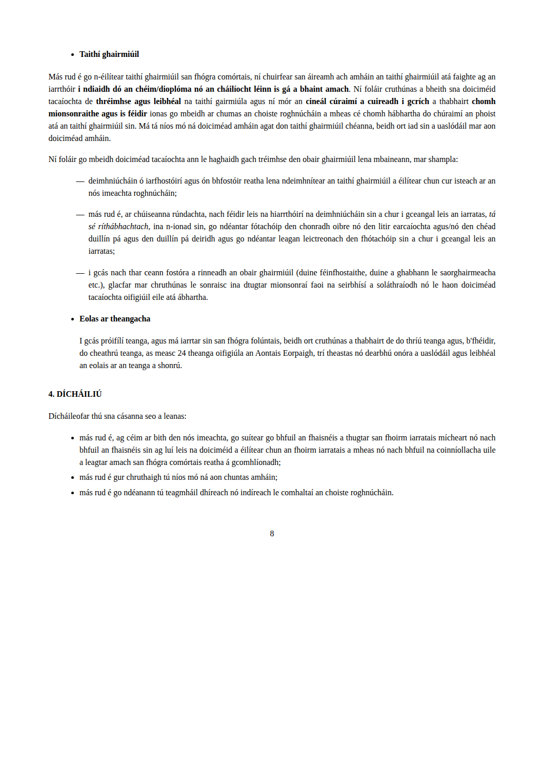Taithí ghairmiúil
Más rud é go n-éilítear taithí ghairmiúil san fhógra comórtais, ní chuirfear san áireamh ach amháin an taithí ghairmiúil atá faighte ag an iarrthóir i ndiaidh dó an chéim/dioplóma nó an cháilíocht léinn is gá a bhaint amach. Ní foláir cruthúnas a bheith sna doiciméid tacaíochta de thréimhse agus leibhéal na taithí gairmiúla agus ní mór an cineál cúraimí a cuireadh i gcrích a thabhairt chomh mionsonraithe agus is féidir ionas go mbeidh ar chumas an choiste roghnúcháin a mheas cé chomh hábhartha do chúraimí an phoist atá an taithí ghairmiúil sin. Má tá níos mó ná doiciméad amháin agat don taithí ghairmiúil chéanna, beidh ort iad sin a uaslódáil mar aon doiciméad amháin.
Ní foláir go mbeidh doiciméad tacaíochta ann le haghaidh gach tréimhse den obair ghairmiúil lena mbaineann, mar shampla:
deimhniúcháin ó iarfhostóirí agus ón bhfostóir reatha lena ndeimhnítear an taithí ghairmiúil a éilítear chun cur isteach ar an nós imeachta roghnúcháin;
más rud é, ar chúiseanna rúndachta, nach féidir leis na hiarrthóirí na deimhniúcháin sin a chur i gceangal leis an iarratas, tá sé ríthábhachtach, ina n-ionad sin, go ndéantar fótachóip den chonradh oibre nó den litir earcaíochta agus/nó den chéad duillín pá agus den duillín pá deiridh agus go ndéantar leagan leictreonach den fhótachóip sin a chur i gceangal leis an iarratas;
i gcás nach thar ceann fostóra a rinneadh an obair ghairmiúil (duine féinfhostaithe, duine a ghabhann le saorghairmeacha etc.), glacfar mar chruthúnas le sonraisc ina dtugtar mionsonraí faoi na seirbhísí a soláthraíodh nó le haon doiciméad tacaíochta oifigiúil eile atá ábhartha.
Eolas ar theangacha
I gcás próifílí teanga, agus má iarrtar sin san fhógra folúntais, beidh ort cruthúnas a thabhairt de do thríú teanga agus, b'fhéidir, do cheathrú teanga, as measc 24 theanga oifigiúla an Aontais Eorpaigh, trí theastas nó dearbhú onóra a uaslódáil agus leibhéal an eolais ar an teanga a shonrú.
4. DÍCHÁILIÚ
Dícháileofar thú sna cásanna seo a leanas:
más rud é, ag céim ar bith den nós imeachta, go suítear go bhfuil an fhaisnéis a thugtar san fhoirm iarratais mícheart nó nach bhfuil an fhaisnéis sin ag luí leis na doiciméid a éilítear chun an fhoirm iarratais a mheas nó nach bhfuil na coinníollacha uile a leagtar amach san fhógra comórtais reatha á gcomhlíonadh;
más rud é gur chruthaigh tú níos mó ná aon chuntas amháin;
más rud é go ndéanann tú teagmháil dhíreach nó indíreach le comhaltaí an choiste roghnúcháin.
8